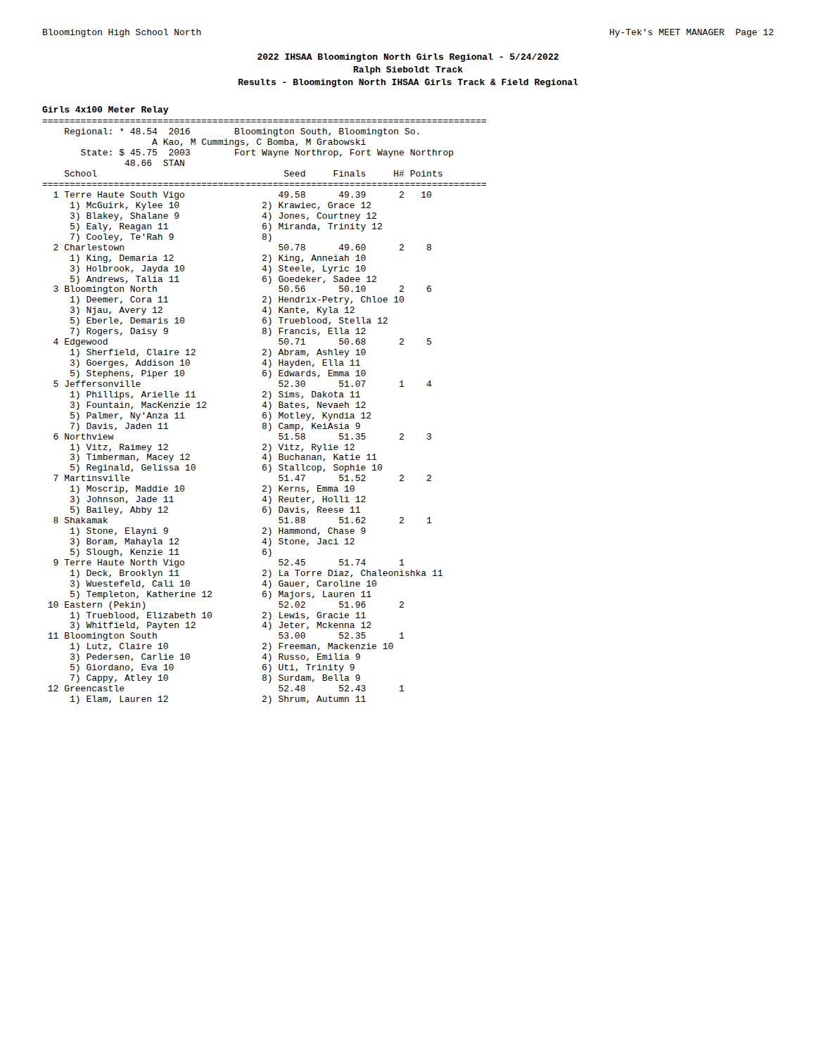Bloomington High School North Hy-Tek's MEET MANAGER Page 12
2022 IHSAA Bloomington North Girls Regional - 5/24/2022
Ralph Sieboldt Track
Results - Bloomington North IHSAA Girls Track & Field Regional
Girls 4x100 Meter Relay
=================================================================================
    Regional: * 48.54  2016        Bloomington South, Bloomington So.
                    A Kao, M Cummings, C Bomba, M Grabowski
       State: $ 45.75  2003        Fort Wayne Northrop, Fort Wayne Northrop
               48.66  STAN
    School                                  Seed     Finals     H# Points
=================================================================================
  1 Terre Haute South Vigo                 49.58      49.39      2   10
     1) McGuirk, Kylee 10               2) Krawiec, Grace 12
     3) Blakey, Shalane 9               4) Jones, Courtney 12
     5) Ealy, Reagan 11                 6) Miranda, Trinity 12
     7) Cooley, Te'Rah 9                8)
  2 Charlestown                            50.78      49.60      2    8
     1) King, Demaria 12                2) King, Anneiah 10
     3) Holbrook, Jayda 10              4) Steele, Lyric 10
     5) Andrews, Talia 11               6) Goedeker, Sadee 12
  3 Bloomington North                      50.56      50.10      2    6
     1) Deemer, Cora 11                 2) Hendrix-Petry, Chloe 10
     3) Njau, Avery 12                  4) Kante, Kyla 12
     5) Eberle, Demaris 10              6) Trueblood, Stella 12
     7) Rogers, Daisy 9                 8) Francis, Ella 12
  4 Edgewood                               50.71      50.68      2    5
     1) Sherfield, Claire 12            2) Abram, Ashley 10
     3) Goerges, Addison 10             4) Hayden, Ella 11
     5) Stephens, Piper 10              6) Edwards, Emma 10
  5 Jeffersonville                         52.30      51.07      1    4
     1) Phillips, Arielle 11            2) Sims, Dakota 11
     3) Fountain, MacKenzie 12          4) Bates, Nevaeh 12
     5) Palmer, Ny'Anza 11              6) Motley, Kyndia 12
     7) Davis, Jaden 11                 8) Camp, KeiAsia 9
  6 Northview                              51.58      51.35      2    3
     1) Vitz, Raimey 12                 2) Vitz, Rylie 12
     3) Timberman, Macey 12             4) Buchanan, Katie 11
     5) Reginald, Gelissa 10            6) Stallcop, Sophie 10
  7 Martinsville                           51.47      51.52      2    2
     1) Moscrip, Maddie 10              2) Kerns, Emma 10
     3) Johnson, Jade 11                4) Reuter, Holli 12
     5) Bailey, Abby 12                 6) Davis, Reese 11
  8 Shakamak                               51.88      51.62      2    1
     1) Stone, Elayni 9                 2) Hammond, Chase 9
     3) Boram, Mahayla 12               4) Stone, Jaci 12
     5) Slough, Kenzie 11               6)
  9 Terre Haute North Vigo                 52.45      51.74      1
     1) Deck, Brooklyn 11               2) La Torre Diaz, Chaleonishka 11
     3) Wuestefeld, Cali 10             4) Gauer, Caroline 10
     5) Templeton, Katherine 12         6) Majors, Lauren 11
 10 Eastern (Pekin)                        52.02      51.96      2
     1) Trueblood, Elizabeth 10         2) Lewis, Gracie 11
     3) Whitfield, Payten 12            4) Jeter, Mckenna 12
 11 Bloomington South                      53.00      52.35      1
     1) Lutz, Claire 10                 2) Freeman, Mackenzie 10
     3) Pedersen, Carlie 10             4) Russo, Emilia 9
     5) Giordano, Eva 10                6) Uti, Trinity 9
     7) Cappy, Atley 10                 8) Surdam, Bella 9
 12 Greencastle                            52.48      52.43      1
     1) Elam, Lauren 12                 2) Shrum, Autumn 11